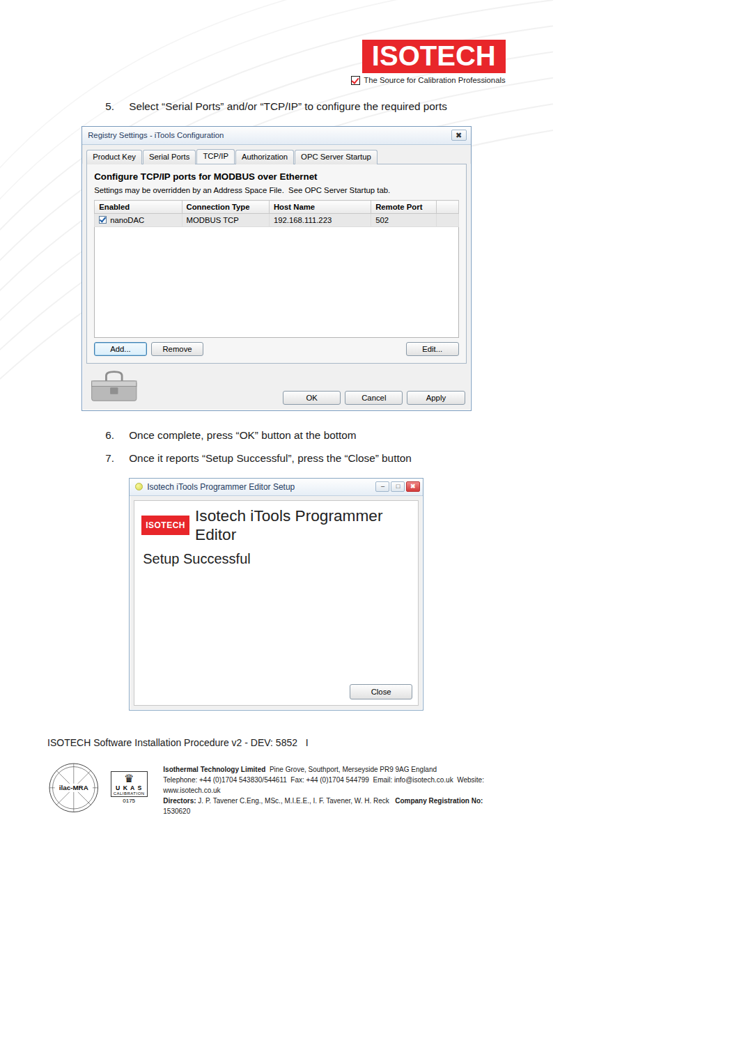ISOTECH
The Source for Calibration Professionals
5.
Select “Serial Ports” and/or “TCP/IP” to configure the required ports
Registry Settings - iTools Configuration ✖
Product Key
Serial Ports
TCP/IP
Authorization
OPC Server Startup
Configure TCP/IP ports for MODBUS over Ethernet
Settings may be overridden by an Address Space File. See OPC Server Startup tab.
| Enabled | Connection Type | Host Name | Remote Port | |
| --- | --- | --- | --- | --- |
| nanoDAC | MODBUS TCP | 192.168.111.223 | 502 | |
Add... Remove
Edit...
OK Cancel Apply
6.
Once complete, press “OK” button at the bottom
7.
Once it reports “Setup Successful”, press the “Close” button
Isotech iTools Programmer Editor Setup
– □ ✖
ISOTECH
Isotech iTools Programmer Editor
Setup Successful
Close
ISOTECH Software Installation Procedure v2 - DEV: 5852 I
ilac-MRA
♛
U K A S
CALIBRATION
0175
Isothermal Technology Limited Pine Grove, Southport, Merseyside PR9 9AG England
Telephone: +44 (0)1704 543830/544611 Fax: +44 (0)1704 544799 Email: info@isotech.co.uk Website: www.isotech.co.uk
Directors: J. P. Tavener C.Eng., MSc., M.I.E.E., I. F. Tavener, W. H. Reck Company Registration No: 1530620